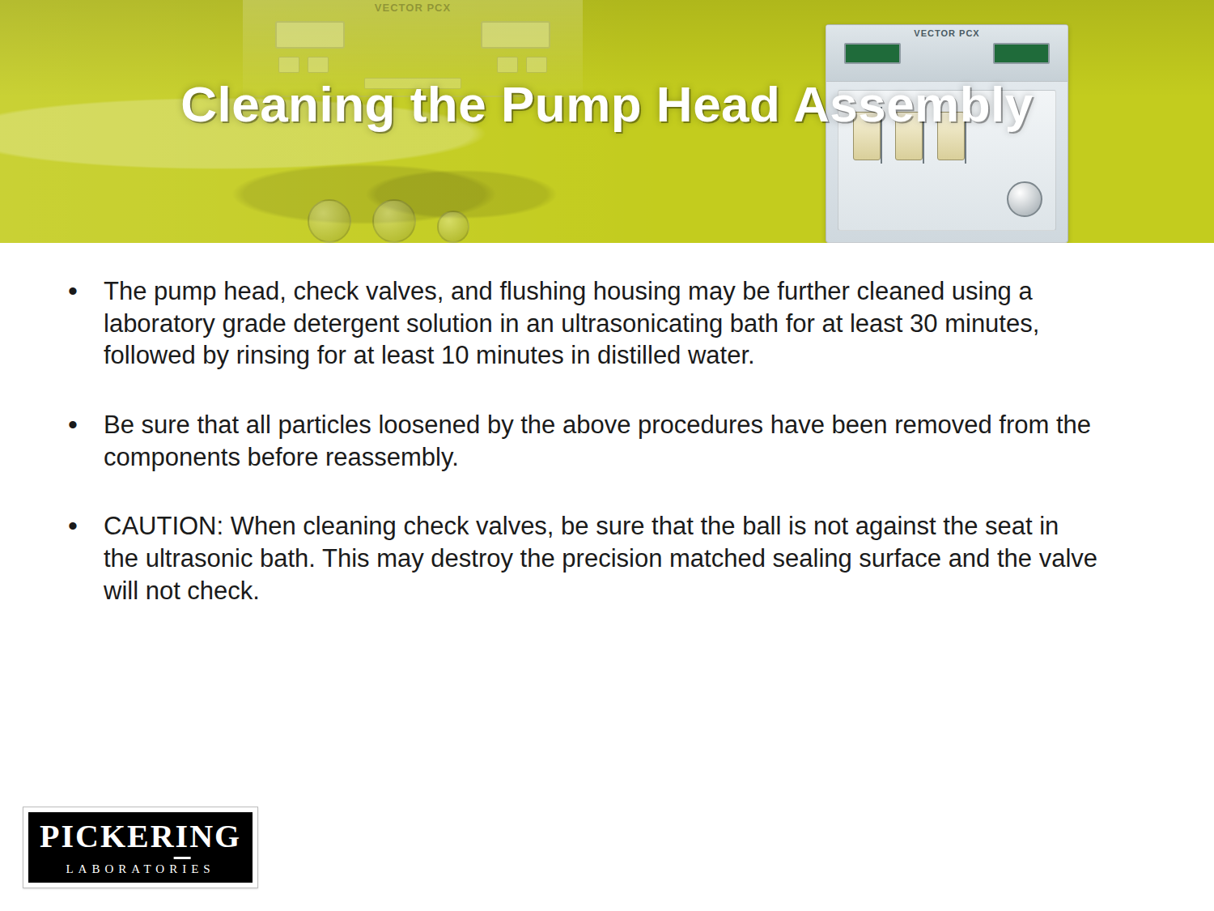VECTOR PCX
VECTOR PCX
Cleaning the Pump Head Assembly
The pump head, check valves, and flushing housing may be further cleaned using a laboratory grade detergent solution in an ultrasonicating bath for at least 30 minutes, followed by rinsing for at least 10 minutes in distilled water.
Be sure that all particles loosened by the above procedures have been removed from the components before reassembly.
CAUTION: When cleaning check valves, be sure that the ball is not against the seat in the ultrasonic bath. This may destroy the precision matched sealing surface and the valve will not check.
PICKERING
LABORATORIES